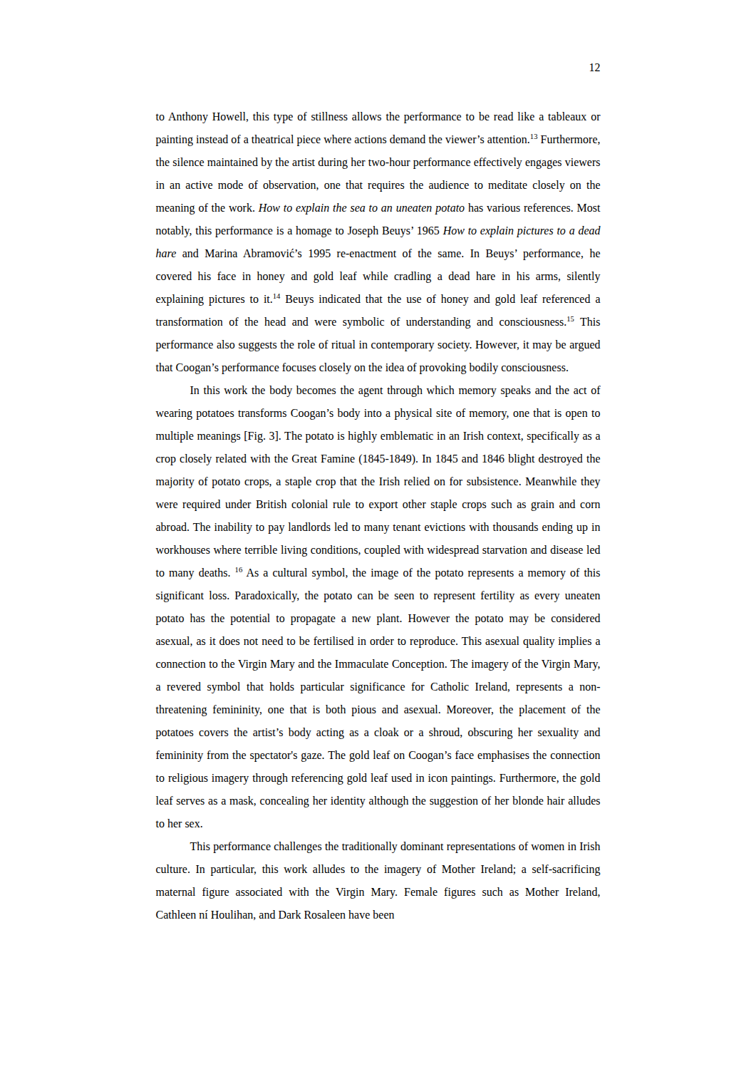12
to Anthony Howell, this type of stillness allows the performance to be read like a tableaux or painting instead of a theatrical piece where actions demand the viewer’s attention.13 Furthermore, the silence maintained by the artist during her two-hour performance effectively engages viewers in an active mode of observation, one that requires the audience to meditate closely on the meaning of the work. How to explain the sea to an uneaten potato has various references. Most notably, this performance is a homage to Joseph Beuys’ 1965 How to explain pictures to a dead hare and Marina Abramović’s 1995 re-enactment of the same. In Beuys’ performance, he covered his face in honey and gold leaf while cradling a dead hare in his arms, silently explaining pictures to it.14 Beuys indicated that the use of honey and gold leaf referenced a transformation of the head and were symbolic of understanding and consciousness.15 This performance also suggests the role of ritual in contemporary society. However, it may be argued that Coogan’s performance focuses closely on the idea of provoking bodily consciousness.
In this work the body becomes the agent through which memory speaks and the act of wearing potatoes transforms Coogan’s body into a physical site of memory, one that is open to multiple meanings [Fig. 3]. The potato is highly emblematic in an Irish context, specifically as a crop closely related with the Great Famine (1845-1849). In 1845 and 1846 blight destroyed the majority of potato crops, a staple crop that the Irish relied on for subsistence. Meanwhile they were required under British colonial rule to export other staple crops such as grain and corn abroad. The inability to pay landlords led to many tenant evictions with thousands ending up in workhouses where terrible living conditions, coupled with widespread starvation and disease led to many deaths. 16 As a cultural symbol, the image of the potato represents a memory of this significant loss. Paradoxically, the potato can be seen to represent fertility as every uneaten potato has the potential to propagate a new plant. However the potato may be considered asexual, as it does not need to be fertilised in order to reproduce. This asexual quality implies a connection to the Virgin Mary and the Immaculate Conception. The imagery of the Virgin Mary, a revered symbol that holds particular significance for Catholic Ireland, represents a non-threatening femininity, one that is both pious and asexual. Moreover, the placement of the potatoes covers the artist’s body acting as a cloak or a shroud, obscuring her sexuality and femininity from the spectator's gaze. The gold leaf on Coogan’s face emphasises the connection to religious imagery through referencing gold leaf used in icon paintings. Furthermore, the gold leaf serves as a mask, concealing her identity although the suggestion of her blonde hair alludes to her sex.
This performance challenges the traditionally dominant representations of women in Irish culture. In particular, this work alludes to the imagery of Mother Ireland; a self-sacrificing maternal figure associated with the Virgin Mary. Female figures such as Mother Ireland, Cathleen ní Houlihan, and Dark Rosaleen have been